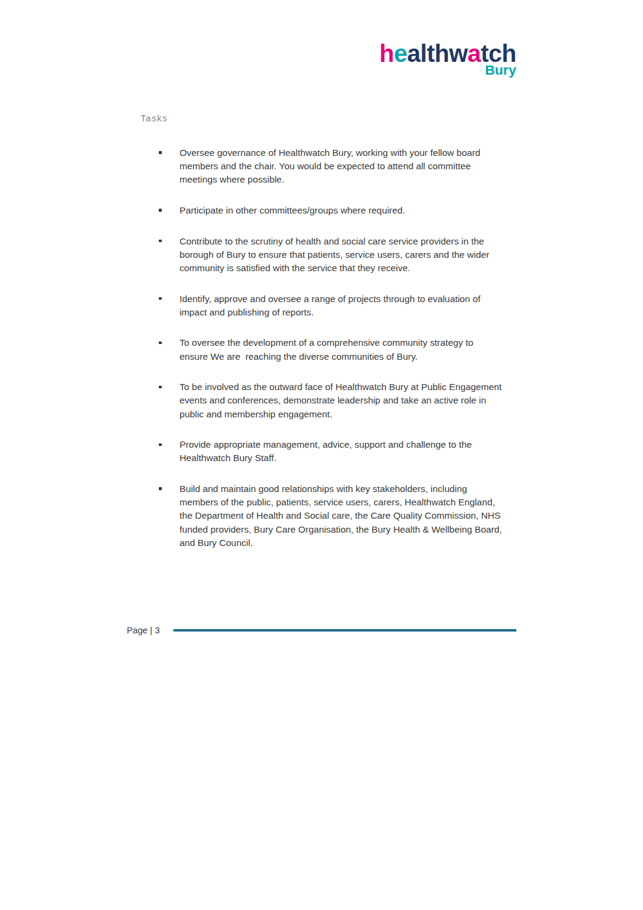healthwatch
Bury
Tasks
Oversee governance of Healthwatch Bury, working with your fellow board members and the chair. You would be expected to attend all committee meetings where possible.
Participate in other committees/groups where required.
Contribute to the scrutiny of health and social care service providers in the borough of Bury to ensure that patients, service users, carers and the wider community is satisfied with the service that they receive.
Identify, approve and oversee a range of projects through to evaluation of impact and publishing of reports.
To oversee the development of a comprehensive community strategy to ensure We are reaching the diverse communities of Bury.
To be involved as the outward face of Healthwatch Bury at Public Engagement events and conferences, demonstrate leadership and take an active role in public and membership engagement.
Provide appropriate management, advice, support and challenge to the Healthwatch Bury Staff.
Build and maintain good relationships with key stakeholders, including members of the public, patients, service users, carers, Healthwatch England, the Department of Health and Social care, the Care Quality Commission, NHS funded providers, Bury Care Organisation, the Bury Health & Wellbeing Board, and Bury Council.
Page | 3